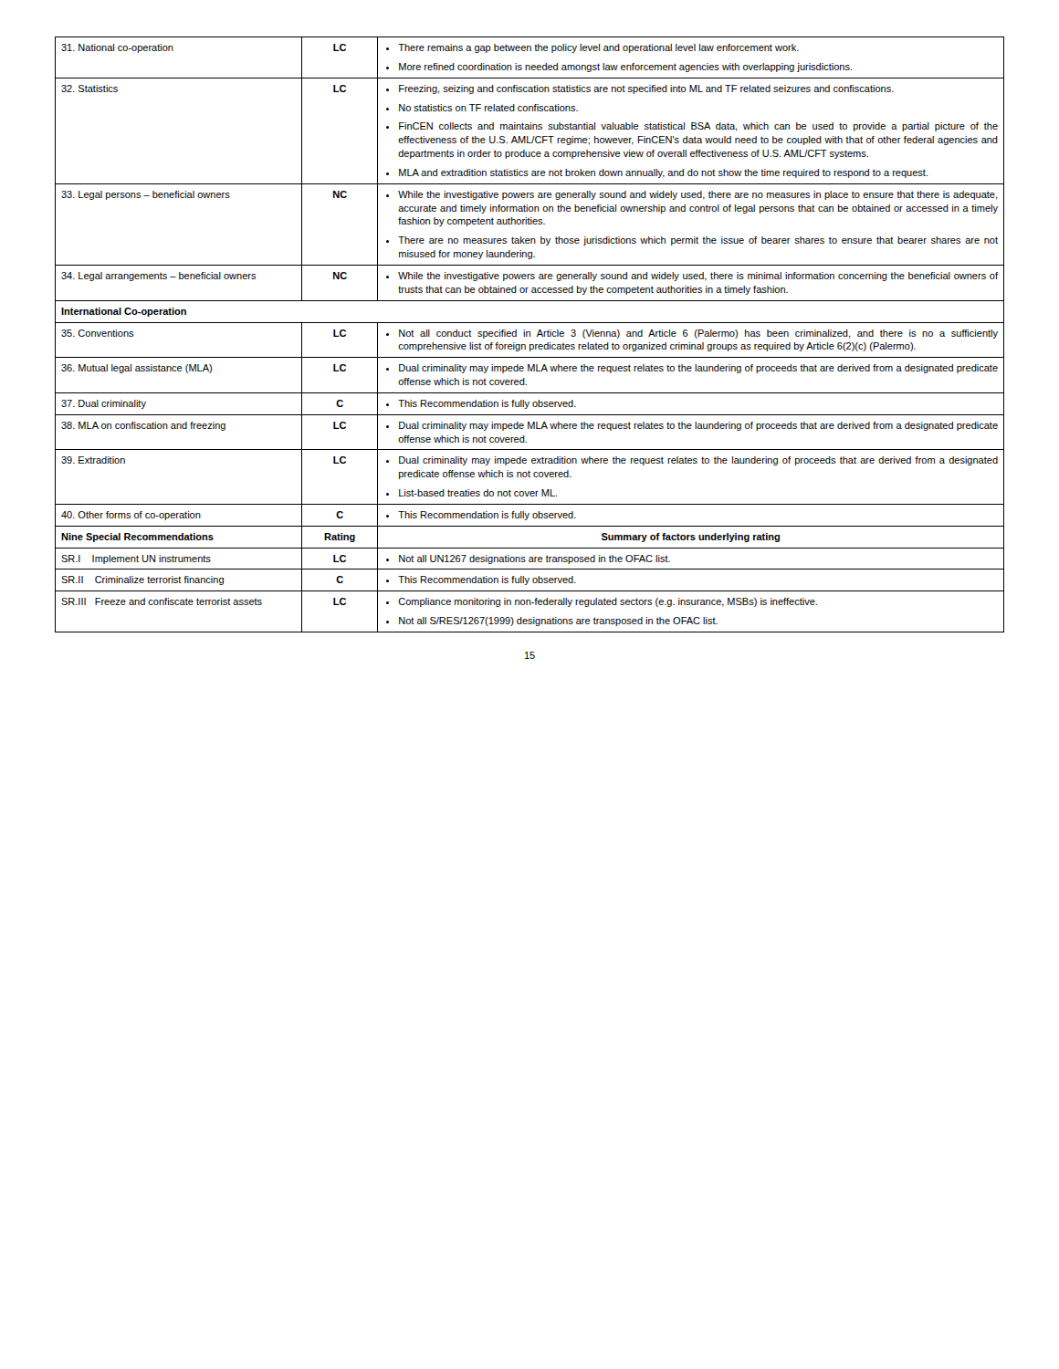| 31. National co-operation | LC | There remains a gap between the policy level and operational level law enforcement work. More refined coordination is needed amongst law enforcement agencies with overlapping jurisdictions. |
| 32. Statistics | LC | Freezing, seizing and confiscation statistics are not specified into ML and TF related seizures and confiscations. No statistics on TF related confiscations. FinCEN collects and maintains substantial valuable statistical BSA data, which can be used to provide a partial picture of the effectiveness of the U.S. AML/CFT regime; however, FinCEN's data would need to be coupled with that of other federal agencies and departments in order to produce a comprehensive view of overall effectiveness of U.S. AML/CFT systems. MLA and extradition statistics are not broken down annually, and do not show the time required to respond to a request. |
| 33. Legal persons – beneficial owners | NC | While the investigative powers are generally sound and widely used, there are no measures in place to ensure that there is adequate, accurate and timely information on the beneficial ownership and control of legal persons that can be obtained or accessed in a timely fashion by competent authorities. There are no measures taken by those jurisdictions which permit the issue of bearer shares to ensure that bearer shares are not misused for money laundering. |
| 34. Legal arrangements – beneficial owners | NC | While the investigative powers are generally sound and widely used, there is minimal information concerning the beneficial owners of trusts that can be obtained or accessed by the competent authorities in a timely fashion. |
| International Co-operation |
| 35. Conventions | LC | Not all conduct specified in Article 3 (Vienna) and Article 6 (Palermo) has been criminalized, and there is no a sufficiently comprehensive list of foreign predicates related to organized criminal groups as required by Article 6(2)(c) (Palermo). |
| 36. Mutual legal assistance (MLA) | LC | Dual criminality may impede MLA where the request relates to the laundering of proceeds that are derived from a designated predicate offense which is not covered. |
| 37. Dual criminality | C | This Recommendation is fully observed. |
| 38. MLA on confiscation and freezing | LC | Dual criminality may impede MLA where the request relates to the laundering of proceeds that are derived from a designated predicate offense which is not covered. |
| 39. Extradition | LC | Dual criminality may impede extradition where the request relates to the laundering of proceeds that are derived from a designated predicate offense which is not covered. List-based treaties do not cover ML. |
| 40. Other forms of co-operation | C | This Recommendation is fully observed. |
| Nine Special Recommendations | Rating | Summary of factors underlying rating |
| SR.I Implement UN instruments | LC | Not all UN1267 designations are transposed in the OFAC list. |
| SR.II Criminalize terrorist financing | C | This Recommendation is fully observed. |
| SR.III Freeze and confiscate terrorist assets | LC | Compliance monitoring in non-federally regulated sectors (e.g. insurance, MSBs) is ineffective. Not all S/RES/1267(1999) designations are transposed in the OFAC list. |
15